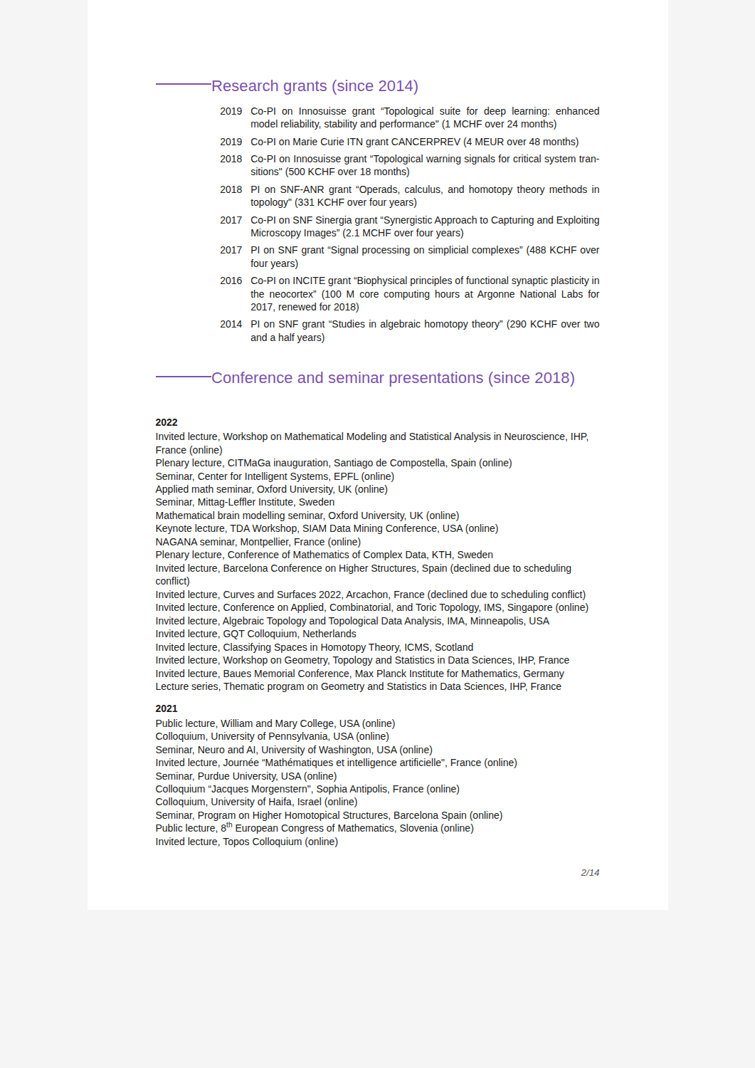Research grants (since 2014)
2019
Co-PI on Innosuisse grant “Topological suite for deep learning: enhanced model reliability, stability and performance" (1 MCHF over 24 months)
2019
Co-PI on Marie Curie ITN grant CANCERPREV (4 MEUR over 48 months)
2018
Co-PI on Innosuisse grant “Topological warning signals for critical system transitions" (500 KCHF over 18 months)
2018
PI on SNF-ANR grant “Operads, calculus, and homotopy theory methods in topology" (331 KCHF over four years)
2017
Co-PI on SNF Sinergia grant “Synergistic Approach to Capturing and Exploiting Microscopy Images” (2.1 MCHF over four years)
2017
PI on SNF grant “Signal processing on simplicial complexes” (488 KCHF over four years)
2016
Co-PI on INCITE grant “Biophysical principles of functional synaptic plasticity in the neocortex” (100 M core computing hours at Argonne National Labs for 2017, renewed for 2018)
2014
PI on SNF grant “Studies in algebraic homotopy theory” (290 KCHF over two and a half years)
Conference and seminar presentations (since 2018)
2022
Invited lecture, Workshop on Mathematical Modeling and Statistical Analysis in Neuroscience, IHP, France (online)
Plenary lecture, CITMaGa inauguration, Santiago de Compostella, Spain (online)
Seminar, Center for Intelligent Systems, EPFL (online)
Applied math seminar, Oxford University, UK (online)
Seminar, Mittag-Leffler Institute, Sweden
Mathematical brain modelling seminar, Oxford University, UK (online)
Keynote lecture, TDA Workshop, SIAM Data Mining Conference, USA (online)
NAGANA seminar, Montpellier, France (online)
Plenary lecture, Conference of Mathematics of Complex Data, KTH, Sweden
Invited lecture, Barcelona Conference on Higher Structures, Spain (declined due to scheduling conflict)
Invited lecture, Curves and Surfaces 2022, Arcachon, France (declined due to scheduling conflict)
Invited lecture, Conference on Applied, Combinatorial, and Toric Topology, IMS, Singapore (online)
Invited lecture, Algebraic Topology and Topological Data Analysis, IMA, Minneapolis, USA
Invited lecture, GQT Colloquium, Netherlands
Invited lecture, Classifying Spaces in Homotopy Theory, ICMS, Scotland
Invited lecture, Workshop on Geometry, Topology and Statistics in Data Sciences, IHP, France
Invited lecture, Baues Memorial Conference, Max Planck Institute for Mathematics, Germany
Lecture series, Thematic program on Geometry and Statistics in Data Sciences, IHP, France
2021
Public lecture, William and Mary College, USA (online)
Colloquium, University of Pennsylvania, USA (online)
Seminar, Neuro and AI, University of Washington, USA (online)
Invited lecture, Journée “Mathématiques et intelligence artificielle", France (online)
Seminar, Purdue University, USA (online)
Colloquium “Jacques Morgenstern", Sophia Antipolis, France (online)
Colloquium, University of Haifa, Israel (online)
Seminar, Program on Higher Homotopical Structures, Barcelona Spain (online)
Public lecture, 8th European Congress of Mathematics, Slovenia (online)
Invited lecture, Topos Colloquium (online)
2/14